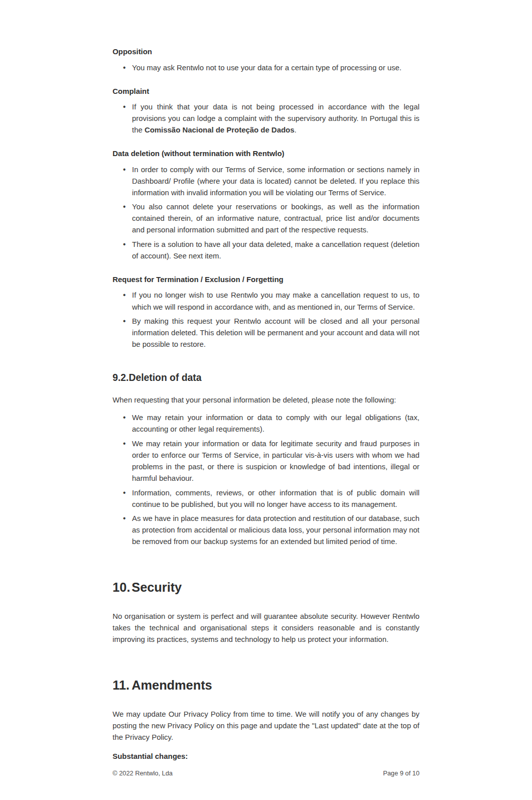Opposition
You may ask Rentwlo not to use your data for a certain type of processing or use.
Complaint
If you think that your data is not being processed in accordance with the legal provisions you can lodge a complaint with the supervisory authority. In Portugal this is the Comissão Nacional de Proteção de Dados.
Data deletion (without termination with Rentwlo)
In order to comply with our Terms of Service, some information or sections namely in Dashboard/ Profile (where your data is located) cannot be deleted. If you replace this information with invalid information you will be violating our Terms of Service.
You also cannot delete your reservations or bookings, as well as the information contained therein, of an informative nature, contractual, price list and/or documents and personal information submitted and part of the respective requests.
There is a solution to have all your data deleted, make a cancellation request (deletion of account). See next item.
Request for Termination / Exclusion / Forgetting
If you no longer wish to use Rentwlo you may make a cancellation request to us, to which we will respond in accordance with, and as mentioned in, our Terms of Service.
By making this request your Rentwlo account will be closed and all your personal information deleted. This deletion will be permanent and your account and data will not be possible to restore.
9.2. Deletion of data
When requesting that your personal information be deleted, please note the following:
We may retain your information or data to comply with our legal obligations (tax, accounting or other legal requirements).
We may retain your information or data for legitimate security and fraud purposes in order to enforce our Terms of Service, in particular vis-à-vis users with whom we had problems in the past, or there is suspicion or knowledge of bad intentions, illegal or harmful behaviour.
Information, comments, reviews, or other information that is of public domain will continue to be published, but you will no longer have access to its management.
As we have in place measures for data protection and restitution of our database, such as protection from accidental or malicious data loss, your personal information may not be removed from our backup systems for an extended but limited period of time.
10. Security
No organisation or system is perfect and will guarantee absolute security. However Rentwlo takes the technical and organisational steps it considers reasonable and is constantly improving its practices, systems and technology to help us protect your information.
11. Amendments
We may update Our Privacy Policy from time to time. We will notify you of any changes by posting the new Privacy Policy on this page and update the "Last updated" date at the top of the Privacy Policy.
Substantial changes:
© 2022 Rentwlo, Lda Page 9 of 10